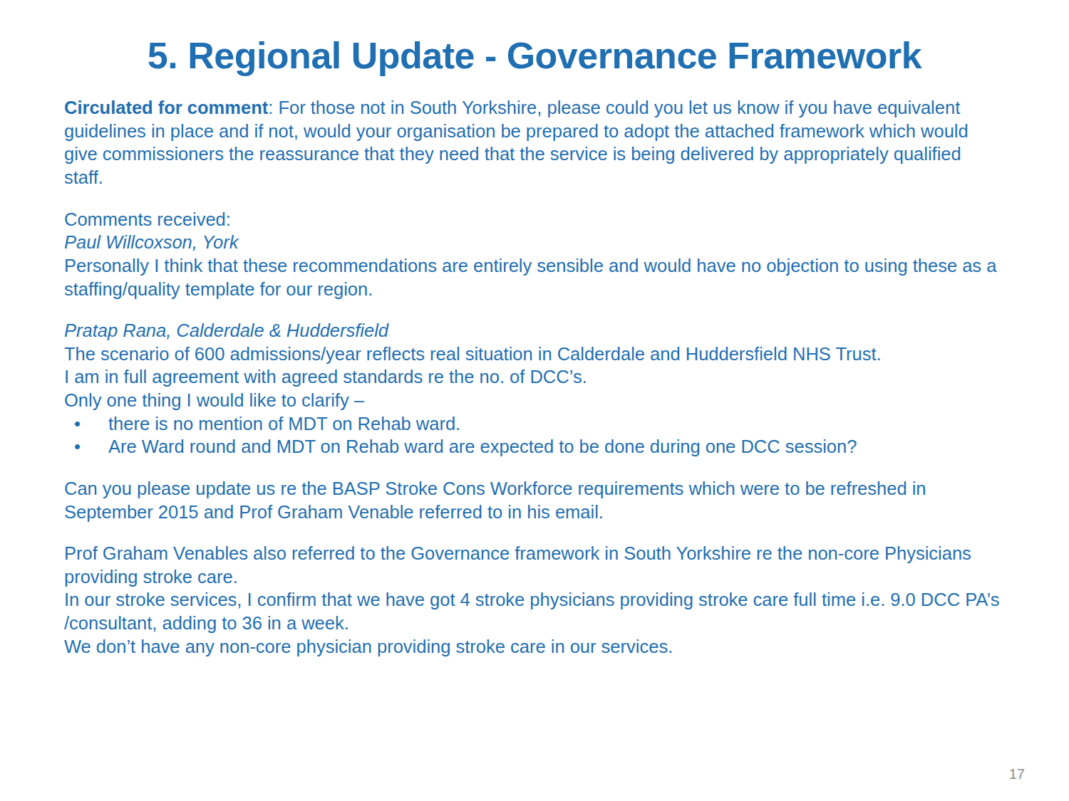5. Regional Update - Governance Framework
Circulated for comment: For those not in South Yorkshire, please could you let us know if you have equivalent guidelines in place and if not, would your organisation be prepared to adopt the attached framework which would give commissioners the reassurance that they need that the service is being delivered by appropriately qualified staff.
Comments received:
Paul Willcoxson, York
Personally I think that these recommendations are entirely sensible and would have no objection to using these as a staffing/quality template for our region.
Pratap Rana, Calderdale & Huddersfield
The scenario of 600 admissions/year reflects real situation in Calderdale and Huddersfield NHS Trust.
I am in full agreement with agreed standards re the no. of DCC’s.
Only one thing I would like to clarify –
there is no mention of MDT on Rehab ward.
Are Ward round and MDT on Rehab ward are expected to be done during one DCC session?
Can you please update us re the BASP Stroke Cons Workforce requirements which were to be refreshed in September 2015 and Prof Graham Venable referred to in his email.
Prof Graham Venables also referred to the Governance framework in South Yorkshire re the non-core Physicians providing stroke care.
In our stroke services, I confirm that we have got 4 stroke physicians providing stroke care full time i.e. 9.0 DCC PA’s /consultant, adding to 36 in a week.
We don’t have any non-core physician providing stroke care in our services.
17